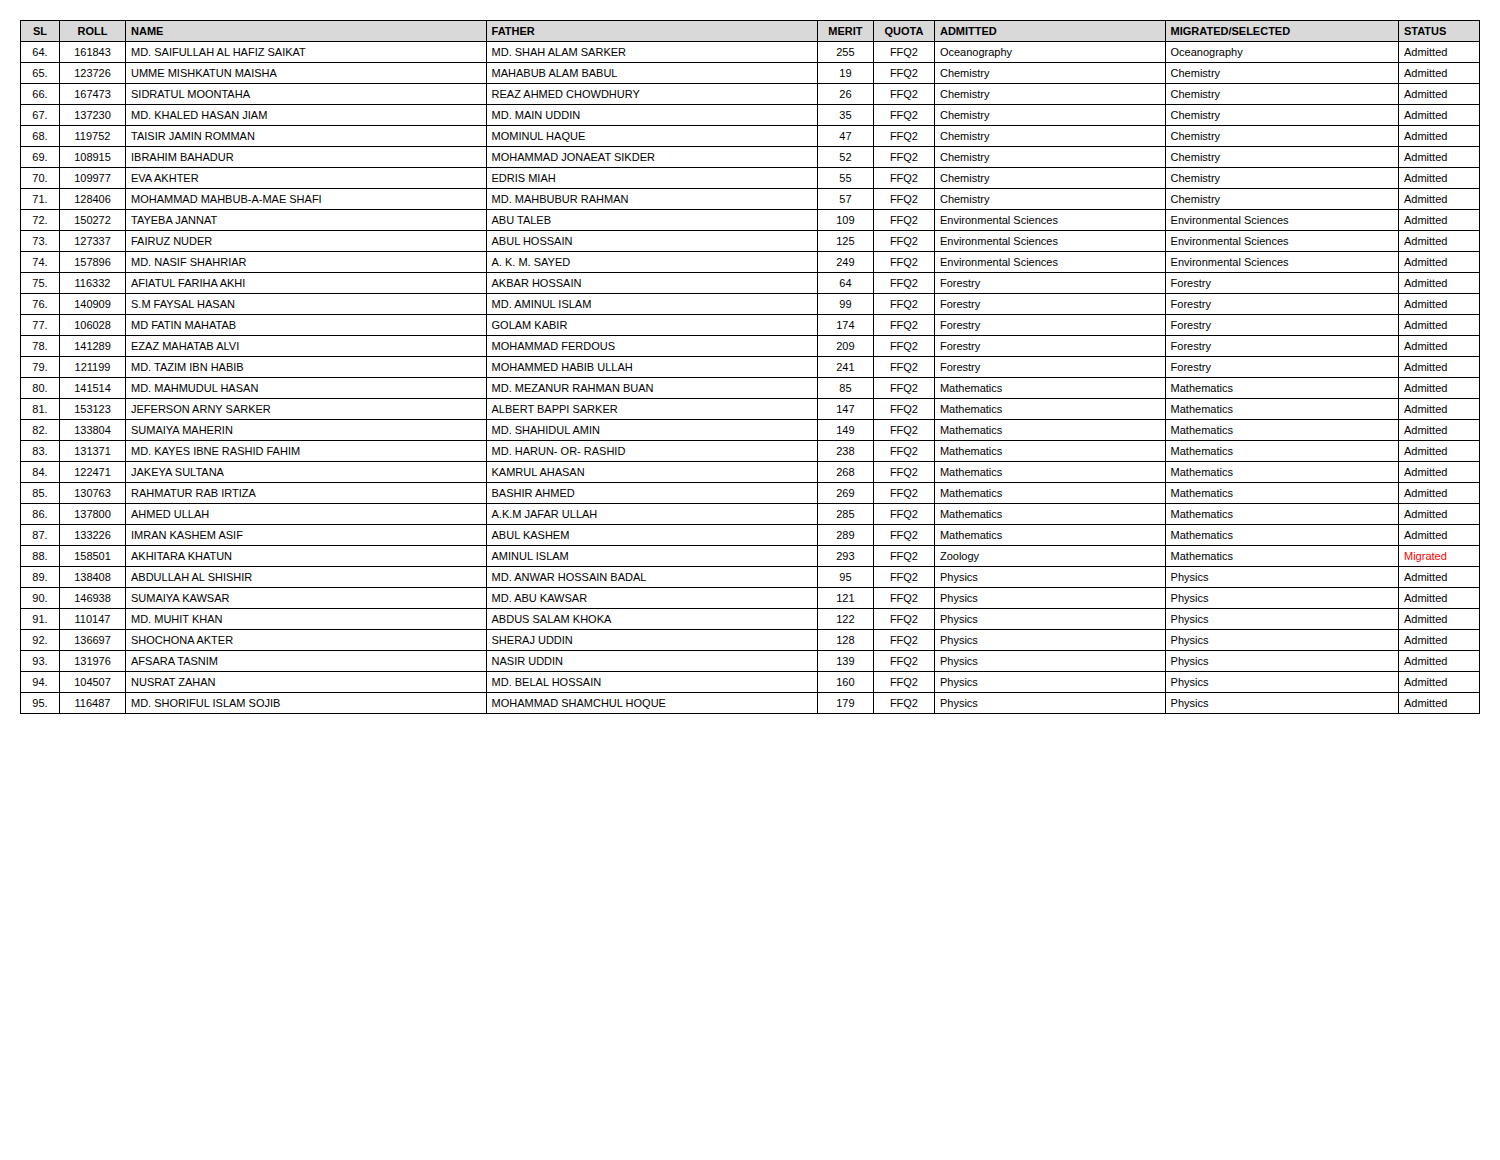| SL | ROLL | NAME | FATHER | MERIT | QUOTA | ADMITTED | MIGRATED/SELECTED | STATUS |
| --- | --- | --- | --- | --- | --- | --- | --- | --- |
| 64. | 161843 | MD. SAIFULLAH AL HAFIZ SAIKAT | MD. SHAH ALAM SARKER | 255 | FFQ2 | Oceanography | Oceanography | Admitted |
| 65. | 123726 | UMME MISHKATUN MAISHA | MAHABUB ALAM BABUL | 19 | FFQ2 | Chemistry | Chemistry | Admitted |
| 66. | 167473 | SIDRATUL MOONTAHA | REAZ AHMED CHOWDHURY | 26 | FFQ2 | Chemistry | Chemistry | Admitted |
| 67. | 137230 | MD. KHALED HASAN JIAM | MD. MAIN UDDIN | 35 | FFQ2 | Chemistry | Chemistry | Admitted |
| 68. | 119752 | TAISIR JAMIN ROMMAN | MOMINUL HAQUE | 47 | FFQ2 | Chemistry | Chemistry | Admitted |
| 69. | 108915 | IBRAHIM BAHADUR | MOHAMMAD JONAEAT SIKDER | 52 | FFQ2 | Chemistry | Chemistry | Admitted |
| 70. | 109977 | EVA AKHTER | EDRIS MIAH | 55 | FFQ2 | Chemistry | Chemistry | Admitted |
| 71. | 128406 | MOHAMMAD MAHBUB-A-MAE SHAFI | MD. MAHBUBUR RAHMAN | 57 | FFQ2 | Chemistry | Chemistry | Admitted |
| 72. | 150272 | TAYEBA JANNAT | ABU TALEB | 109 | FFQ2 | Environmental Sciences | Environmental Sciences | Admitted |
| 73. | 127337 | FAIRUZ NUDER | ABUL HOSSAIN | 125 | FFQ2 | Environmental Sciences | Environmental Sciences | Admitted |
| 74. | 157896 | MD. NASIF SHAHRIAR | A. K. M. SAYED | 249 | FFQ2 | Environmental Sciences | Environmental Sciences | Admitted |
| 75. | 116332 | AFIATUL FARIHA AKHI | AKBAR HOSSAIN | 64 | FFQ2 | Forestry | Forestry | Admitted |
| 76. | 140909 | S.M FAYSAL HASAN | MD. AMINUL ISLAM | 99 | FFQ2 | Forestry | Forestry | Admitted |
| 77. | 106028 | MD FATIN MAHATAB | GOLAM KABIR | 174 | FFQ2 | Forestry | Forestry | Admitted |
| 78. | 141289 | EZAZ MAHATAB ALVI | MOHAMMAD FERDOUS | 209 | FFQ2 | Forestry | Forestry | Admitted |
| 79. | 121199 | MD. TAZIM IBN HABIB | MOHAMMED HABIB ULLAH | 241 | FFQ2 | Forestry | Forestry | Admitted |
| 80. | 141514 | MD. MAHMUDUL HASAN | MD. MEZANUR RAHMAN BUAN | 85 | FFQ2 | Mathematics | Mathematics | Admitted |
| 81. | 153123 | JEFERSON ARNY SARKER | ALBERT BAPPI SARKER | 147 | FFQ2 | Mathematics | Mathematics | Admitted |
| 82. | 133804 | SUMAIYA MAHERIN | MD. SHAHIDUL AMIN | 149 | FFQ2 | Mathematics | Mathematics | Admitted |
| 83. | 131371 | MD. KAYES IBNE RASHID FAHIM | MD. HARUN- OR- RASHID | 238 | FFQ2 | Mathematics | Mathematics | Admitted |
| 84. | 122471 | JAKEYA SULTANA | KAMRUL AHASAN | 268 | FFQ2 | Mathematics | Mathematics | Admitted |
| 85. | 130763 | RAHMATUR RAB IRTIZA | BASHIR AHMED | 269 | FFQ2 | Mathematics | Mathematics | Admitted |
| 86. | 137800 | AHMED ULLAH | A.K.M JAFAR ULLAH | 285 | FFQ2 | Mathematics | Mathematics | Admitted |
| 87. | 133226 | IMRAN KASHEM ASIF | ABUL KASHEM | 289 | FFQ2 | Mathematics | Mathematics | Admitted |
| 88. | 158501 | AKHITARA KHATUN | AMINUL ISLAM | 293 | FFQ2 | Zoology | Mathematics | Migrated |
| 89. | 138408 | ABDULLAH AL SHISHIR | MD. ANWAR HOSSAIN BADAL | 95 | FFQ2 | Physics | Physics | Admitted |
| 90. | 146938 | SUMAIYA KAWSAR | MD. ABU KAWSAR | 121 | FFQ2 | Physics | Physics | Admitted |
| 91. | 110147 | MD. MUHIT KHAN | ABDUS SALAM KHOKA | 122 | FFQ2 | Physics | Physics | Admitted |
| 92. | 136697 | SHOCHONA AKTER | SHERAJ UDDIN | 128 | FFQ2 | Physics | Physics | Admitted |
| 93. | 131976 | AFSARA TASNIM | NASIR UDDIN | 139 | FFQ2 | Physics | Physics | Admitted |
| 94. | 104507 | NUSRAT ZAHAN | MD. BELAL HOSSAIN | 160 | FFQ2 | Physics | Physics | Admitted |
| 95. | 116487 | MD. SHORIFUL ISLAM SOJIB | MOHAMMAD SHAMCHUL HOQUE | 179 | FFQ2 | Physics | Physics | Admitted |